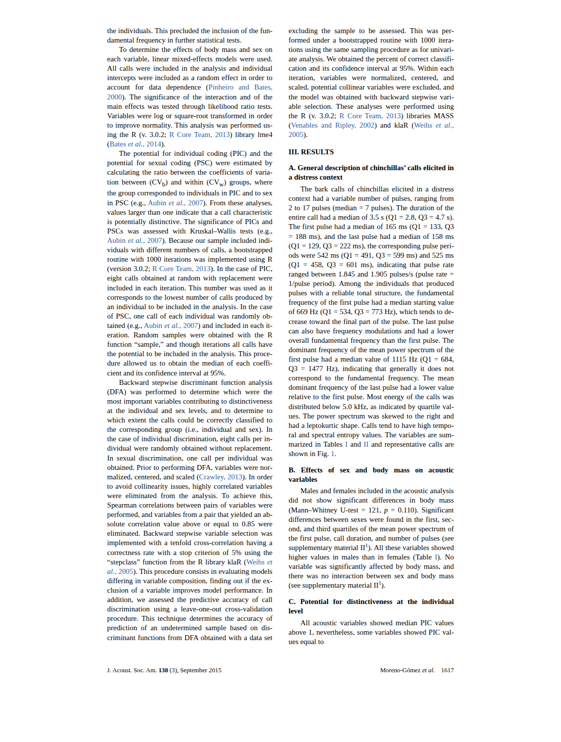the individuals. This precluded the inclusion of the fundamental frequency in further statistical tests.
To determine the effects of body mass and sex on each variable, linear mixed-effects models were used. All calls were included in the analysis and individual intercepts were included as a random effect in order to account for data dependence (Pinheiro and Bates, 2000). The significance of the interaction and of the main effects was tested through likelihood ratio tests. Variables were log or square-root transformed in order to improve normality. This analysis was performed using the R (v. 3.0.2; R Core Team, 2013) library lme4 (Bates et al., 2014).
The potential for individual coding (PIC) and the potential for sexual coding (PSC) were estimated by calculating the ratio between the coefficients of variation between (CVb) and within (CVw) groups, where the group corresponded to individuals in PIC and to sex in PSC (e.g., Aubin et al., 2007). From these analyses, values larger than one indicate that a call characteristic is potentially distinctive. The significance of PICs and PSCs was assessed with Kruskal–Wallis tests (e.g., Aubin et al., 2007). Because our sample included individuals with different numbers of calls, a bootstrapped routine with 1000 iterations was implemented using R (version 3.0.2; R Core Team, 2013). In the case of PIC, eight calls obtained at random with replacement were included in each iteration. This number was used as it corresponds to the lowest number of calls produced by an individual to be included in the analysis. In the case of PSC, one call of each individual was randomly obtained (e.g., Aubin et al., 2007) and included in each iteration. Random samples were obtained with the R function “sample,” and though iterations all calls have the potential to be included in the analysis. This procedure allowed us to obtain the median of each coefficient and its confidence interval at 95%.
Backward stepwise discriminant function analysis (DFA) was performed to determine which were the most important variables contributing to distinctiveness at the individual and sex levels, and to determine to which extent the calls could be correctly classified to the corresponding group (i.e., individual and sex). In the case of individual discrimination, eight calls per individual were randomly obtained without replacement. In sexual discrimination, one call per individual was obtained. Prior to performing DFA, variables were normalized, centered, and scaled (Crawley, 2013). In order to avoid collinearity issues, highly correlated variables were eliminated from the analysis. To achieve this, Spearman correlations between pairs of variables were performed, and variables from a pair that yielded an absolute correlation value above or equal to 0.85 were eliminated. Backward stepwise variable selection was implemented with a tenfold cross-correlation having a correctness rate with a stop criterion of 5% using the “stepclass” function from the R library klaR (Weihs et al., 2005). This procedure consists in evaluating models differing in variable composition, finding out if the exclusion of a variable improves model performance. In addition, we assessed the predictive accuracy of call discrimination using a leave-one-out cross-validation procedure. This technique determines the accuracy of prediction of an undetermined sample based on discriminant functions from DFA obtained with a data set excluding the sample to be assessed. This was performed under a bootstrapped routine with 1000 iterations using the same sampling procedure as for univariate analysis. We obtained the percent of correct classification and its confidence interval at 95%. Within each iteration, variables were normalized, centered, and scaled, potential collinear variables were excluded, and the model was obtained with backward stepwise variable selection. These analyses were performed using the R (v. 3.0.2; R Core Team, 2013) libraries MASS (Venables and Ripley, 2002) and klaR (Weihs et al., 2005).
III. RESULTS
A. General description of chinchillas’ calls elicited in a distress context
The bark calls of chinchillas elicited in a distress context had a variable number of pulses, ranging from 2 to 17 pulses (median = 7 pulses). The duration of the entire call had a median of 3.5 s (Q1 = 2.8, Q3 = 4.7 s). The first pulse had a median of 165 ms (Q1 = 133, Q3 = 188 ms), and the last pulse had a median of 158 ms (Q1 = 129, Q3 = 222 ms), the corresponding pulse periods were 542 ms (Q1 = 491, Q3 = 599 ms) and 525 ms (Q1 = 458, Q3 = 601 ms), indicating that pulse rate ranged between 1.845 and 1.905 pulses/s (pulse rate = 1/pulse period). Among the individuals that produced pulses with a reliable tonal structure, the fundamental frequency of the first pulse had a median starting value of 669 Hz (Q1 = 534, Q3 = 773 Hz), which tends to decrease toward the final part of the pulse. The last pulse can also have frequency modulations and had a lower overall fundamental frequency than the first pulse. The dominant frequency of the mean power spectrum of the first pulse had a median value of 1115 Hz (Q1 = 684, Q3 = 1477 Hz), indicating that generally it does not correspond to the fundamental frequency. The mean dominant frequency of the last pulse had a lower value relative to the first pulse. Most energy of the calls was distributed below 5.0 kHz, as indicated by quartile values. The power spectrum was skewed to the right and had a leptokurtic shape. Calls tend to have high temporal and spectral entropy values. The variables are summarized in Tables I and II and representative calls are shown in Fig. 1.
B. Effects of sex and body mass on acoustic variables
Males and females included in the acoustic analysis did not show significant differences in body mass (Mann–Whitney U-test = 121, p = 0.110). Significant differences between sexes were found in the first, second, and third quartiles of the mean power spectrum of the first pulse, call duration, and number of pulses (see supplementary material II1). All these variables showed higher values in males than in females (Table I). No variable was significantly affected by body mass, and there was no interaction between sex and body mass (see supplementary material II1).
C. Potential for distinctiveness at the individual level
All acoustic variables showed median PIC values above 1, nevertheless, some variables showed PIC values equal to
J. Acoust. Soc. Am. 138 (3), September 2015
Moreno-Gómez et al. 1617